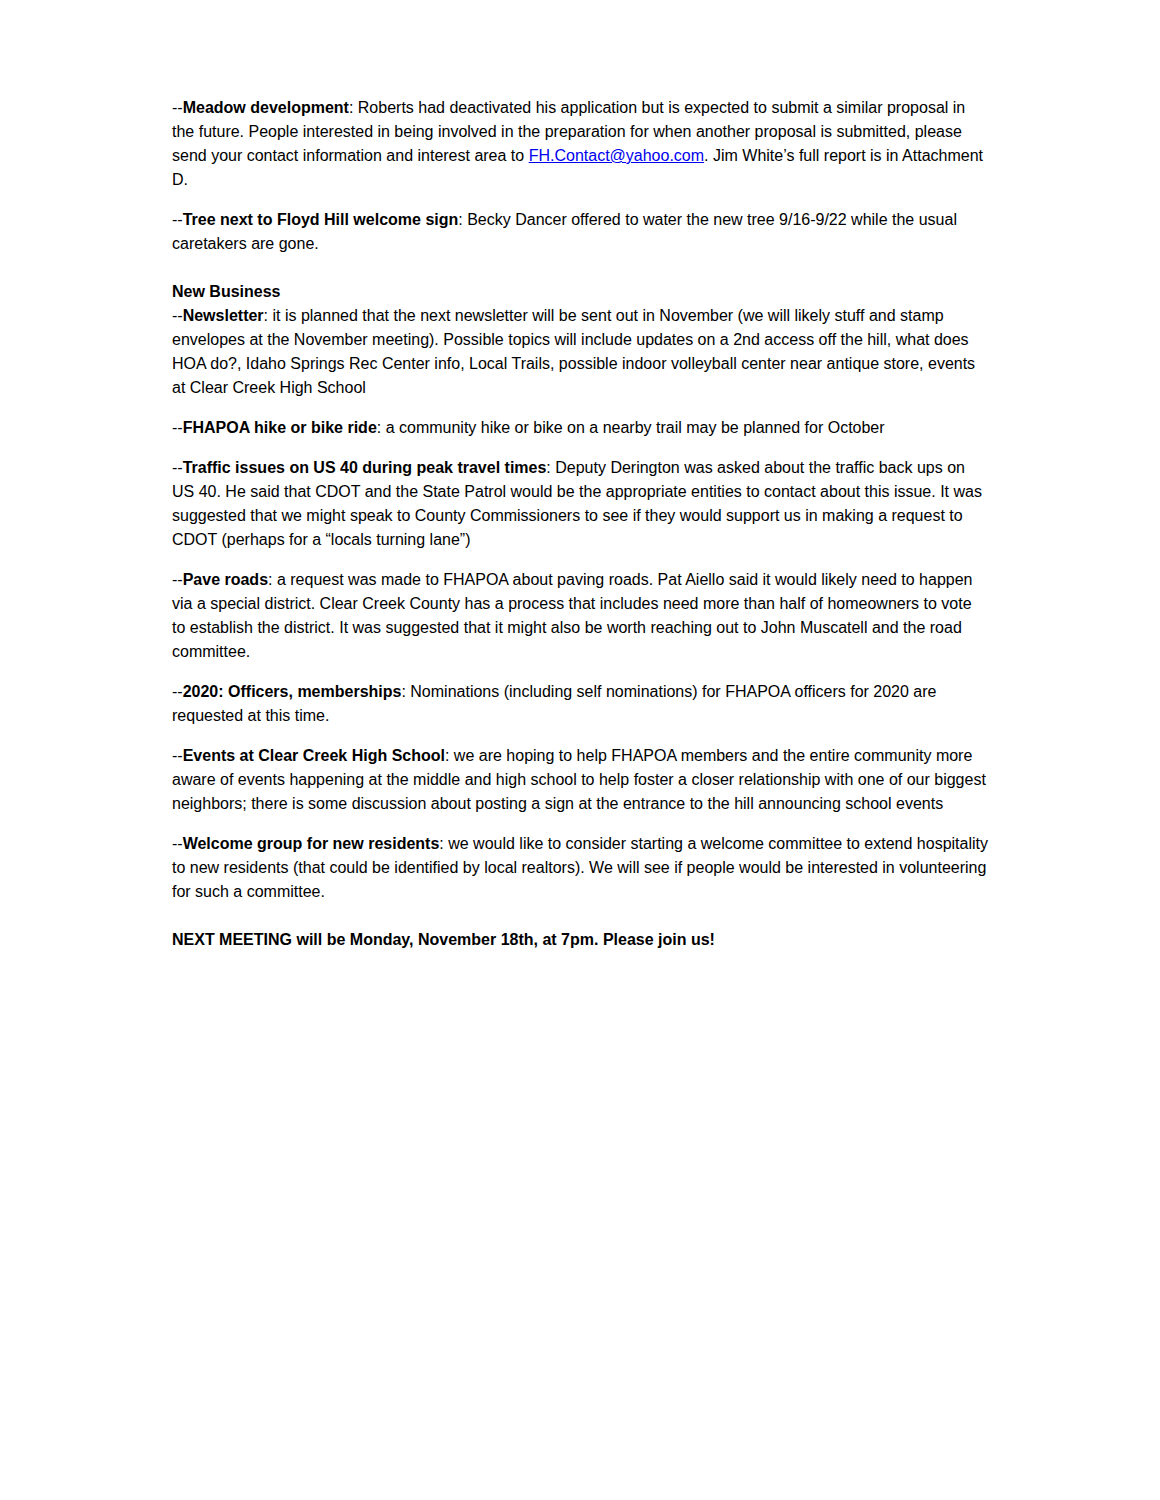--Meadow development: Roberts had deactivated his application but is expected to submit a similar proposal in the future. People interested in being involved in the preparation for when another proposal is submitted, please send your contact information and interest area to FH.Contact@yahoo.com. Jim White’s full report is in Attachment D.
--Tree next to Floyd Hill welcome sign: Becky Dancer offered to water the new tree 9/16-9/22 while the usual caretakers are gone.
New Business
--Newsletter: it is planned that the next newsletter will be sent out in November (we will likely stuff and stamp envelopes at the November meeting). Possible topics will include updates on a 2nd access off the hill, what does HOA do?, Idaho Springs Rec Center info, Local Trails, possible indoor volleyball center near antique store, events at Clear Creek High School
--FHAPOA hike or bike ride: a community hike or bike on a nearby trail may be planned for October
--Traffic issues on US 40 during peak travel times: Deputy Derington was asked about the traffic back ups on US 40. He said that CDOT and the State Patrol would be the appropriate entities to contact about this issue. It was suggested that we might speak to County Commissioners to see if they would support us in making a request to CDOT (perhaps for a “locals turning lane”)
--Pave roads: a request was made to FHAPOA about paving roads. Pat Aiello said it would likely need to happen via a special district. Clear Creek County has a process that includes need more than half of homeowners to vote to establish the district. It was suggested that it might also be worth reaching out to John Muscatell and the road committee.
--2020: Officers, memberships: Nominations (including self nominations) for FHAPOA officers for 2020 are requested at this time.
--Events at Clear Creek High School: we are hoping to help FHAPOA members and the entire community more aware of events happening at the middle and high school to help foster a closer relationship with one of our biggest neighbors; there is some discussion about posting a sign at the entrance to the hill announcing school events
--Welcome group for new residents: we would like to consider starting a welcome committee to extend hospitality to new residents (that could be identified by local realtors). We will see if people would be interested in volunteering for such a committee.
NEXT MEETING will be Monday, November 18th, at 7pm. Please join us!